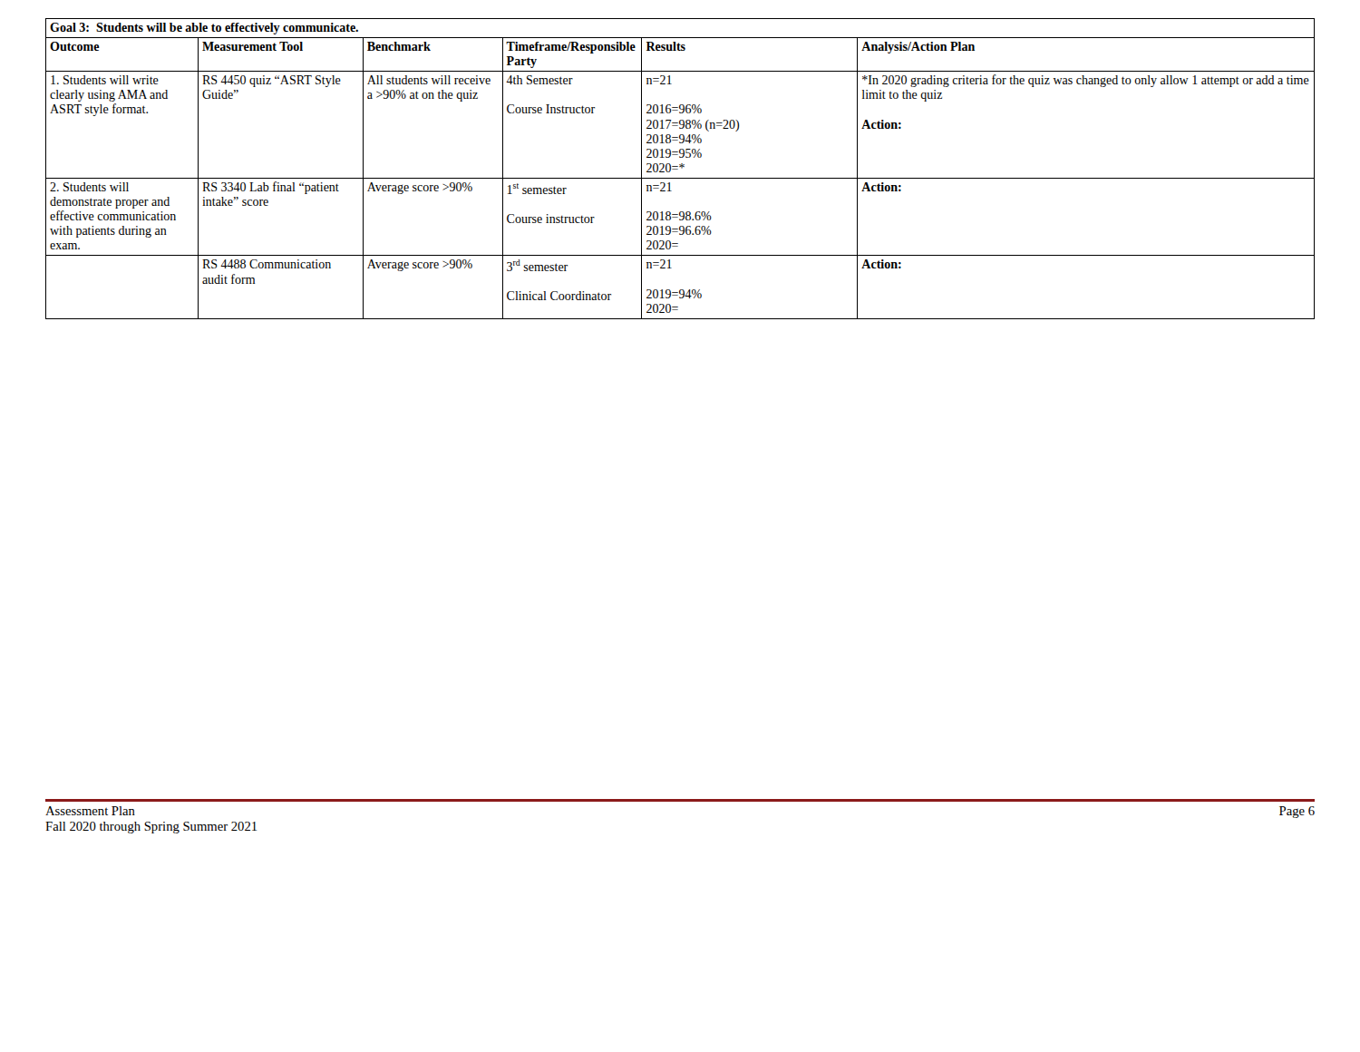| Goal 3: Students will be able to effectively communicate. |
| Outcome | Measurement Tool | Benchmark | Timeframe/Responsible Party | Results | Analysis/Action Plan |
| 1. Students will write clearly using AMA and ASRT style format. | RS 4450 quiz “ASRT Style Guide” | All students will receive a >90% at on the quiz | 4th Semester Course Instructor | n=21 2016=96% 2017=98% (n=20) 2018=94% 2019=95% 2020=* | *In 2020 grading criteria for the quiz was changed to only allow 1 attempt or add a time limit to the quiz Action: |
| 2. Students will demonstrate proper and effective communication with patients during an exam. | RS 3340 Lab final “patient intake” score | Average score >90% | 1 st semester Course instructor | n=21 2018=98.6% 2019=96.6% 2020= | Action: |
| | RS 4488 Communication audit form | Average score >90% | 3 rd semester Clinical Coordinator | n=21 2019=94% 2020= | Action: |
Assessment Plan
Fall 2020 through Spring Summer 2021
Page 6